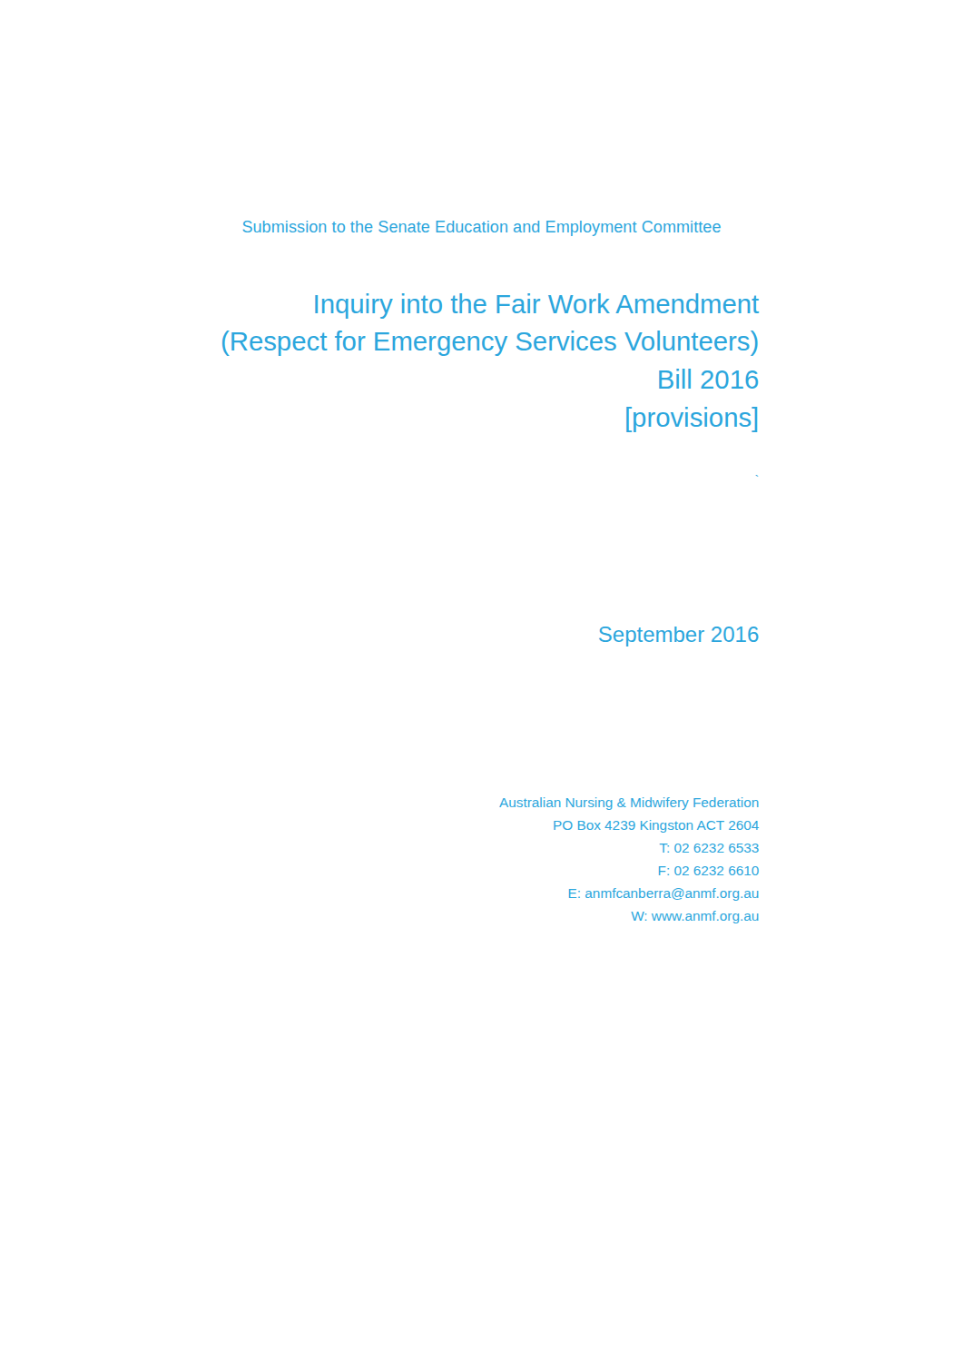Submission to the Senate Education and Employment Committee
Inquiry into the Fair Work Amendment (Respect for Emergency Services Volunteers) Bill 2016 [provisions]
`
September 2016
Australian Nursing & Midwifery Federation PO Box 4239 Kingston ACT 2604 T: 02 6232 6533 F: 02 6232 6610 E: anmfcanberra@anmf.org.au W: www.anmf.org.au